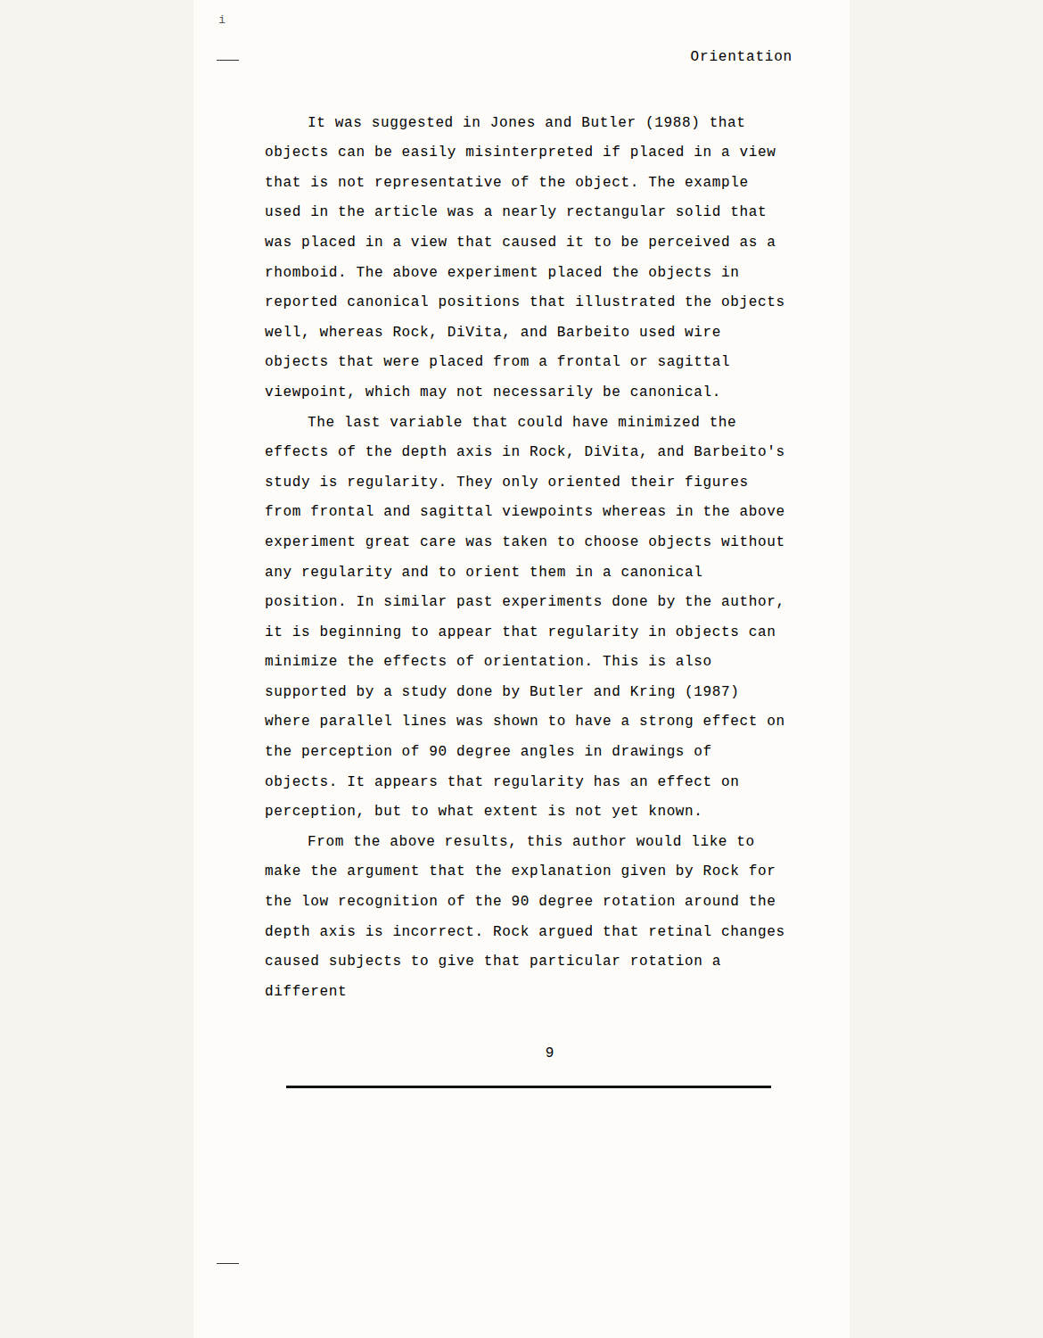i
Orientation
It was suggested in Jones and Butler (1988) that objects can be easily misinterpreted if placed in a view that is not representative of the object. The example used in the article was a nearly rectangular solid that was placed in a view that caused it to be perceived as a rhomboid. The above experiment placed the objects in reported canonical positions that illustrated the objects well, whereas Rock, DiVita, and Barbeito used wire objects that were placed from a frontal or sagittal viewpoint, which may not necessarily be canonical.
The last variable that could have minimized the effects of the depth axis in Rock, DiVita, and Barbeito's study is regularity. They only oriented their figures from frontal and sagittal viewpoints whereas in the above experiment great care was taken to choose objects without any regularity and to orient them in a canonical position. In similar past experiments done by the author, it is beginning to appear that regularity in objects can minimize the effects of orientation. This is also supported by a study done by Butler and Kring (1987) where parallel lines was shown to have a strong effect on the perception of 90 degree angles in drawings of objects. It appears that regularity has an effect on perception, but to what extent is not yet known.
From the above results, this author would like to make the argument that the explanation given by Rock for the low recognition of the 90 degree rotation around the depth axis is incorrect. Rock argued that retinal changes caused subjects to give that particular rotation a different
9